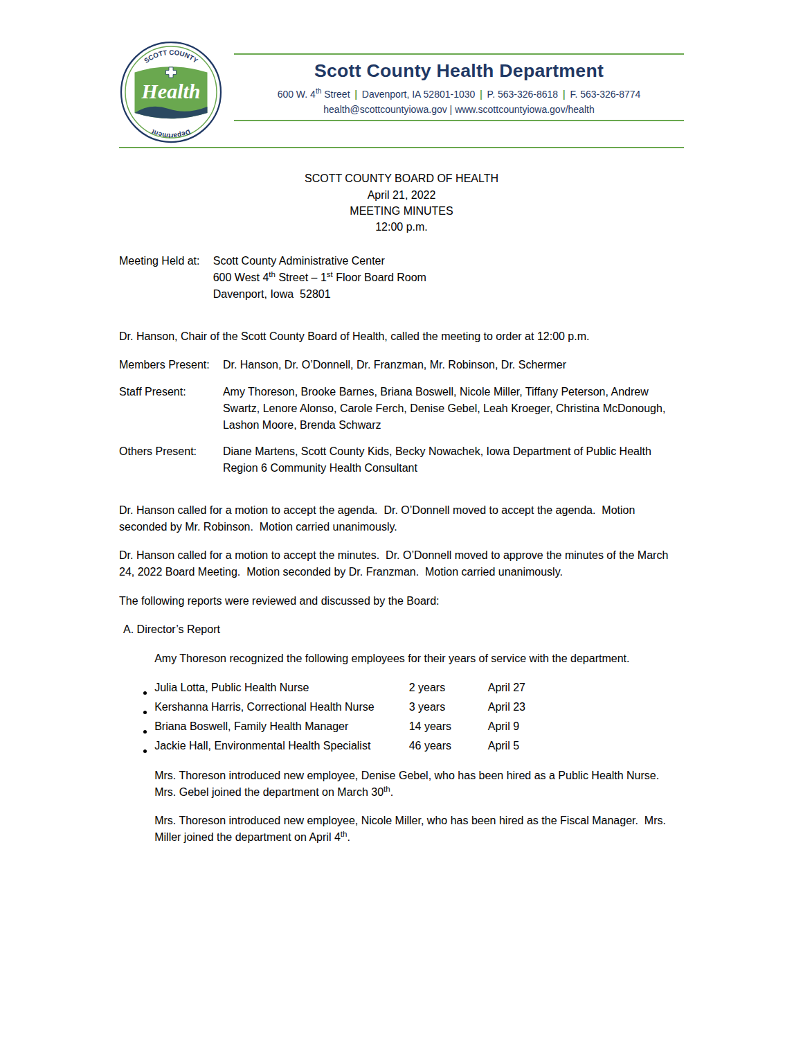Health SCOTT COUNTY Department
Scott County Health Department
600 W. 4th Street | Davenport, IA 52801-1030 | P. 563-326-8618 | F. 563-326-8774
health@scottcountyiowa.gov | www.scottcountyiowa.gov/health
SCOTT COUNTY BOARD OF HEALTH
April 21, 2022
MEETING MINUTES
12:00 p.m.
| Meeting Held at: | Scott County Administrative Center 600 West 4 th Street – 1 st Floor Board Room Davenport, Iowa 52801 |
Dr. Hanson, Chair of the Scott County Board of Health, called the meeting to order at 12:00 p.m.
| Members Present: | Dr. Hanson, Dr. O’Donnell, Dr. Franzman, Mr. Robinson, Dr. Schermer |
| Staff Present: | Amy Thoreson, Brooke Barnes, Briana Boswell, Nicole Miller, Tiffany Peterson, Andrew Swartz, Lenore Alonso, Carole Ferch, Denise Gebel, Leah Kroeger, Christina McDonough, Lashon Moore, Brenda Schwarz |
| Others Present: | Diane Martens, Scott County Kids, Becky Nowachek, Iowa Department of Public Health Region 6 Community Health Consultant |
Dr. Hanson called for a motion to accept the agenda. Dr. O’Donnell moved to accept the agenda. Motion seconded by Mr. Robinson. Motion carried unanimously.
Dr. Hanson called for a motion to accept the minutes. Dr. O’Donnell moved to approve the minutes of the March 24, 2022 Board Meeting. Motion seconded by Dr. Franzman. Motion carried unanimously.
The following reports were reviewed and discussed by the Board:
Director’s Report
Amy Thoreson recognized the following employees for their years of service with the department.
| Julia Lotta, Public Health Nurse | 2 years | April 27 |
| Kershanna Harris, Correctional Health Nurse | 3 years | April 23 |
| Briana Boswell, Family Health Manager | 14 years | April 9 |
| Jackie Hall, Environmental Health Specialist | 46 years | April 5 |
Mrs. Thoreson introduced new employee, Denise Gebel, who has been hired as a Public Health Nurse. Mrs. Gebel joined the department on March 30th.
Mrs. Thoreson introduced new employee, Nicole Miller, who has been hired as the Fiscal Manager. Mrs. Miller joined the department on April 4th.